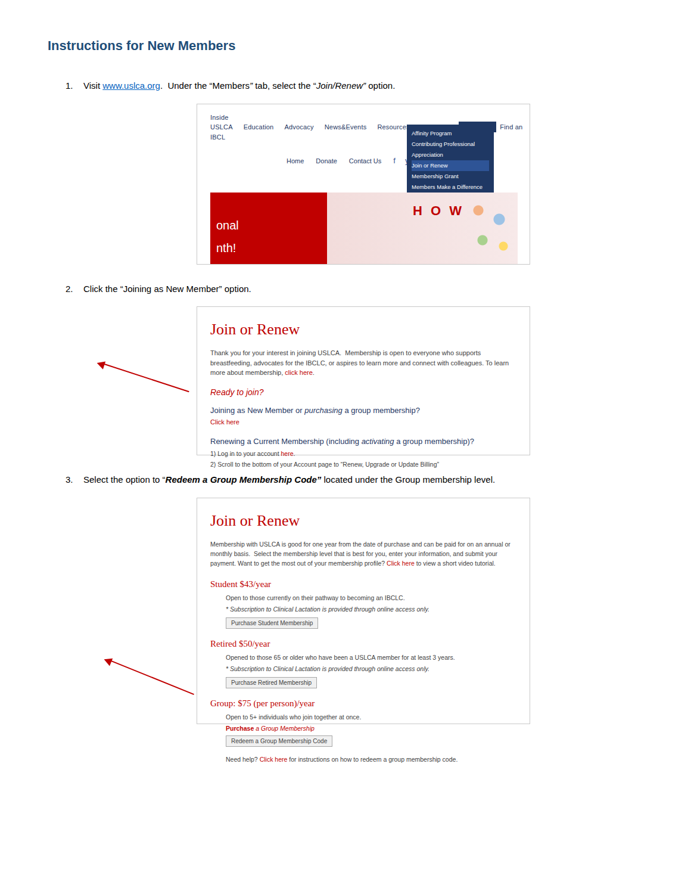Instructions for New Members
Visit www.uslca.org. Under the “Members” tab, select the “Join/Renew” option.
Inside USLCA Education Advocacy News&Events Resources Chapters Members Find an IBCL
Home Donate Contact Us f y in
Affinity Program
Contributing Professional
Appreciation
Join or Renew
Membership Grant
Members Make a Difference
Member News
USLCA Annual Awards
H O W
onal
nth!
 
Click the “Joining as New Member” option.
Join or Renew
Thank you for your interest in joining USLCA. Membership is open to everyone who supports breastfeeding, advocates for the IBCLC, or aspires to learn more and connect with colleagues. To learn more about membership, click here.
Ready to join?
Joining as New Member or purchasing a group membership?
Click here
Renewing a Current Membership (including activating a group membership)?
1) Log in to your account here.
2) Scroll to the bottom of your Account page to “Renew, Upgrade or Update Billing”
Select the option to “Redeem a Group Membership Code” located under the Group membership level.
Join or Renew
Membership with USLCA is good for one year from the date of purchase and can be paid for on an annual or monthly basis. Select the membership level that is best for you, enter your information, and submit your payment. Want to get the most out of your membership profile? Click here to view a short video tutorial.
Student $43/year
Open to those currently on their pathway to becoming an IBCLC.
* Subscription to Clinical Lactation is provided through online access only.
Purchase Student Membership
Retired $50/year
Opened to those 65 or older who have been a USLCA member for at least 3 years.
* Subscription to Clinical Lactation is provided through online access only.
Purchase Retired Membership
Group: $75 (per person)/year
Open to 5+ individuals who join together at once.
Purchase a Group Membership
Redeem a Group Membership Code
Need help? Click here for instructions on how to redeem a group membership code.